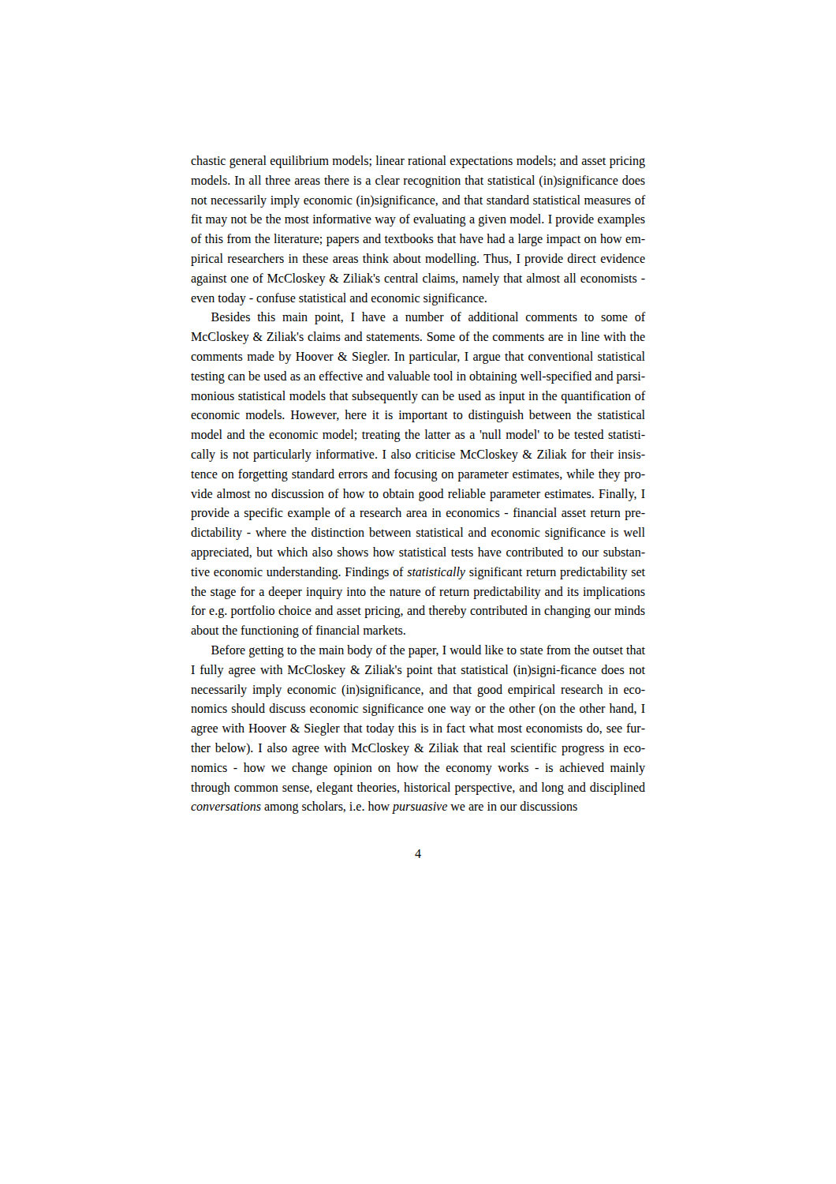chastic general equilibrium models; linear rational expectations models; and asset pricing models. In all three areas there is a clear recognition that statistical (in)significance does not necessarily imply economic (in)significance, and that standard statistical measures of fit may not be the most informative way of evaluating a given model. I provide examples of this from the literature; papers and textbooks that have had a large impact on how empirical researchers in these areas think about modelling. Thus, I provide direct evidence against one of McCloskey & Ziliak's central claims, namely that almost all economists - even today - confuse statistical and economic significance.
Besides this main point, I have a number of additional comments to some of McCloskey & Ziliak's claims and statements. Some of the comments are in line with the comments made by Hoover & Siegler. In particular, I argue that conventional statistical testing can be used as an effective and valuable tool in obtaining well-specified and parsimonious statistical models that subsequently can be used as input in the quantification of economic models. However, here it is important to distinguish between the statistical model and the economic model; treating the latter as a 'null model' to be tested statistically is not particularly informative. I also criticise McCloskey & Ziliak for their insistence on forgetting standard errors and focusing on parameter estimates, while they provide almost no discussion of how to obtain good reliable parameter estimates. Finally, I provide a specific example of a research area in economics - financial asset return predictability - where the distinction between statistical and economic significance is well appreciated, but which also shows how statistical tests have contributed to our substantive economic understanding. Findings of statistically significant return predictability set the stage for a deeper inquiry into the nature of return predictability and its implications for e.g. portfolio choice and asset pricing, and thereby contributed in changing our minds about the functioning of financial markets.
Before getting to the main body of the paper, I would like to state from the outset that I fully agree with McCloskey & Ziliak's point that statistical (in)signi-ficance does not necessarily imply economic (in)significance, and that good empirical research in economics should discuss economic significance one way or the other (on the other hand, I agree with Hoover & Siegler that today this is in fact what most economists do, see further below). I also agree with McCloskey & Ziliak that real scientific progress in economics - how we change opinion on how the economy works - is achieved mainly through common sense, elegant theories, historical perspective, and long and disciplined conversations among scholars, i.e. how pursuasive we are in our discussions
4